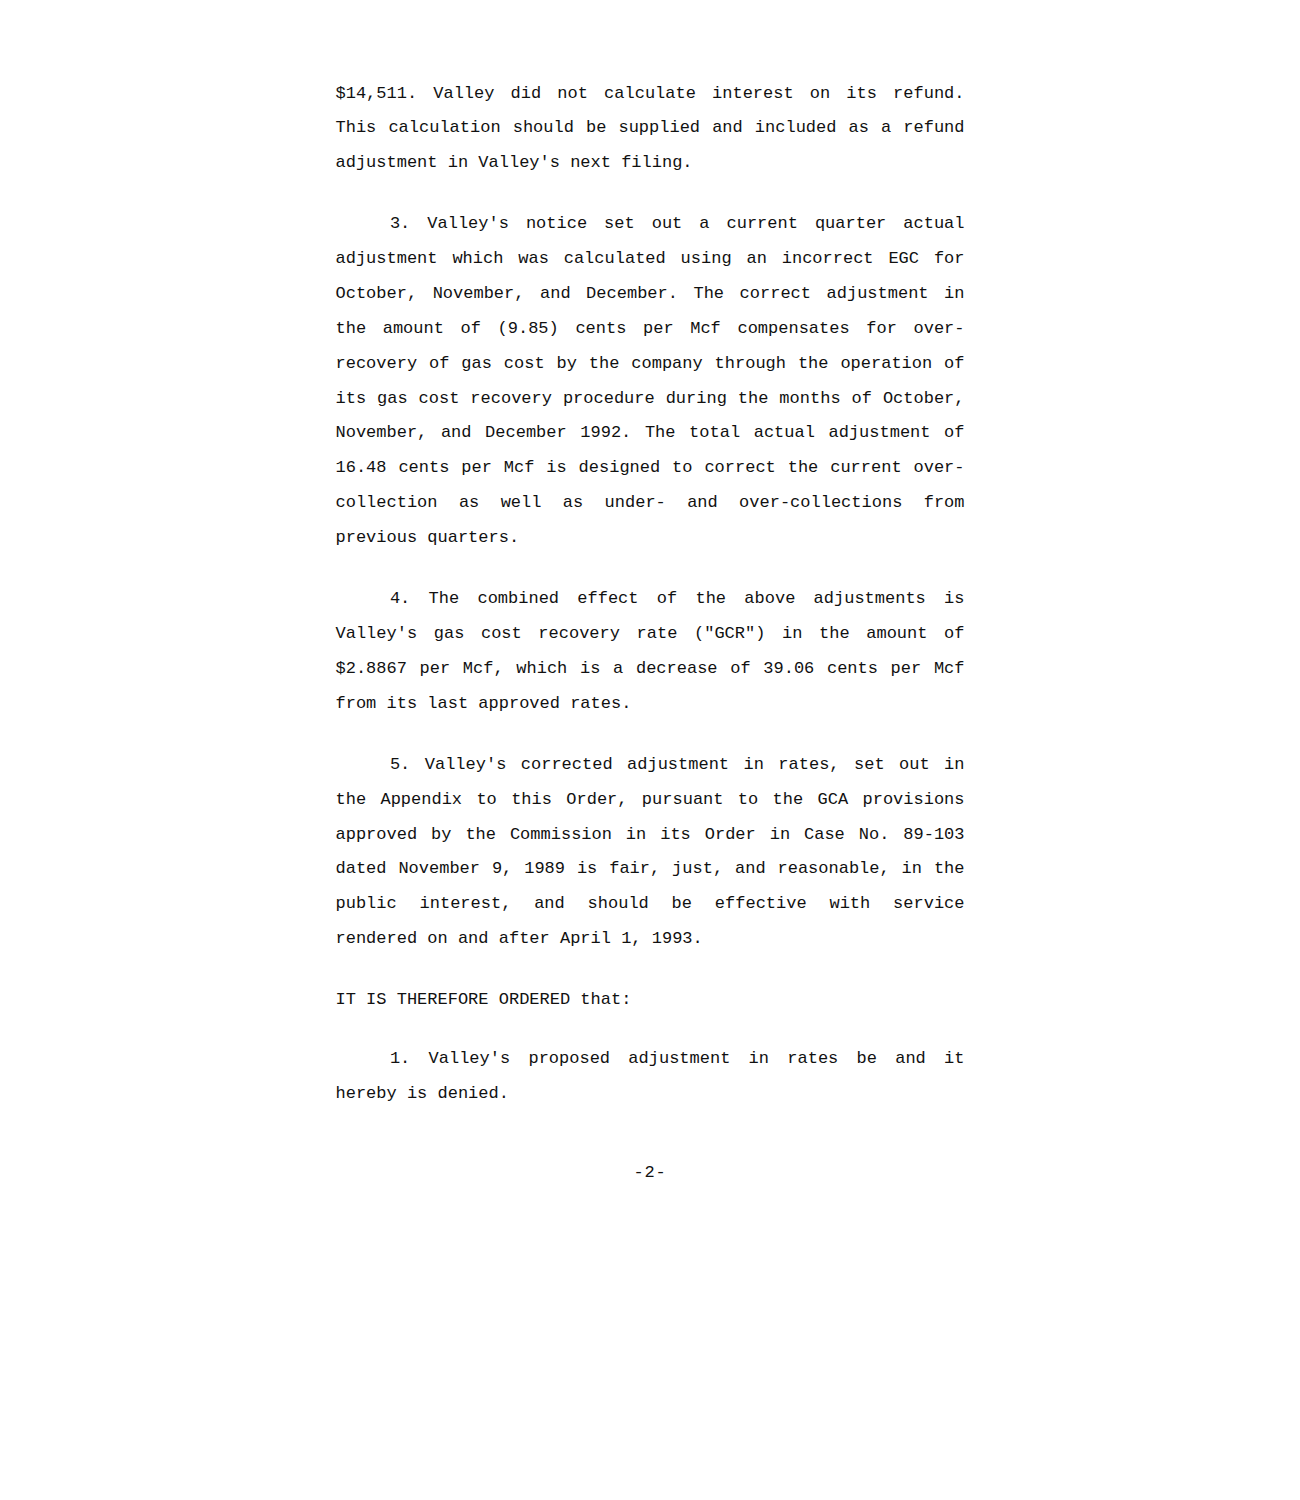$14,511. Valley did not calculate interest on its refund. This calculation should be supplied and included as a refund adjustment in Valley's next filing.
3. Valley's notice set out a current quarter actual adjustment which was calculated using an incorrect EGC for October, November, and December. The correct adjustment in the amount of (9.85) cents per Mcf compensates for over-recovery of gas cost by the company through the operation of its gas cost recovery procedure during the months of October, November, and December 1992. The total actual adjustment of 16.48 cents per Mcf is designed to correct the current over-collection as well as under- and over-collections from previous quarters.
4. The combined effect of the above adjustments is Valley's gas cost recovery rate ("GCR") in the amount of $2.8867 per Mcf, which is a decrease of 39.06 cents per Mcf from its last approved rates.
5. Valley's corrected adjustment in rates, set out in the Appendix to this Order, pursuant to the GCA provisions approved by the Commission in its Order in Case No. 89-103 dated November 9, 1989 is fair, just, and reasonable, in the public interest, and should be effective with service rendered on and after April 1, 1993.
IT IS THEREFORE ORDERED that:
1. Valley's proposed adjustment in rates be and it hereby is denied.
-2-